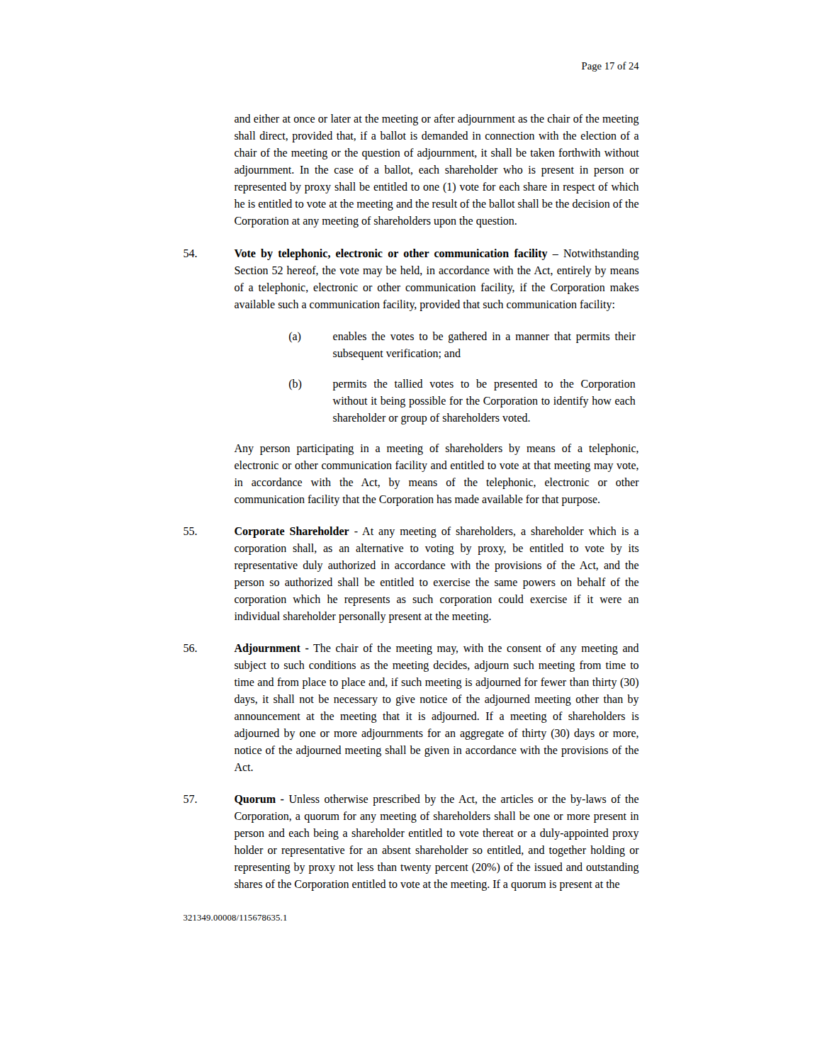Page 17 of 24
and either at once or later at the meeting or after adjournment as the chair of the meeting shall direct, provided that, if a ballot is demanded in connection with the election of a chair of the meeting or the question of adjournment, it shall be taken forthwith without adjournment. In the case of a ballot, each shareholder who is present in person or represented by proxy shall be entitled to one (1) vote for each share in respect of which he is entitled to vote at the meeting and the result of the ballot shall be the decision of the Corporation at any meeting of shareholders upon the question.
54.
Vote by telephonic, electronic or other communication facility – Notwithstanding Section 52 hereof, the vote may be held, in accordance with the Act, entirely by means of a telephonic, electronic or other communication facility, if the Corporation makes available such a communication facility, provided that such communication facility:
(a)
enables the votes to be gathered in a manner that permits their subsequent verification; and
(b)
permits the tallied votes to be presented to the Corporation without it being possible for the Corporation to identify how each shareholder or group of shareholders voted.
Any person participating in a meeting of shareholders by means of a telephonic, electronic or other communication facility and entitled to vote at that meeting may vote, in accordance with the Act, by means of the telephonic, electronic or other communication facility that the Corporation has made available for that purpose.
55.
Corporate Shareholder - At any meeting of shareholders, a shareholder which is a corporation shall, as an alternative to voting by proxy, be entitled to vote by its representative duly authorized in accordance with the provisions of the Act, and the person so authorized shall be entitled to exercise the same powers on behalf of the corporation which he represents as such corporation could exercise if it were an individual shareholder personally present at the meeting.
56.
Adjournment - The chair of the meeting may, with the consent of any meeting and subject to such conditions as the meeting decides, adjourn such meeting from time to time and from place to place and, if such meeting is adjourned for fewer than thirty (30) days, it shall not be necessary to give notice of the adjourned meeting other than by announcement at the meeting that it is adjourned. If a meeting of shareholders is adjourned by one or more adjournments for an aggregate of thirty (30) days or more, notice of the adjourned meeting shall be given in accordance with the provisions of the Act.
57.
Quorum - Unless otherwise prescribed by the Act, the articles or the by-laws of the Corporation, a quorum for any meeting of shareholders shall be one or more present in person and each being a shareholder entitled to vote thereat or a duly-appointed proxy holder or representative for an absent shareholder so entitled, and together holding or representing by proxy not less than twenty percent (20%) of the issued and outstanding shares of the Corporation entitled to vote at the meeting. If a quorum is present at the
321349.00008/115678635.1